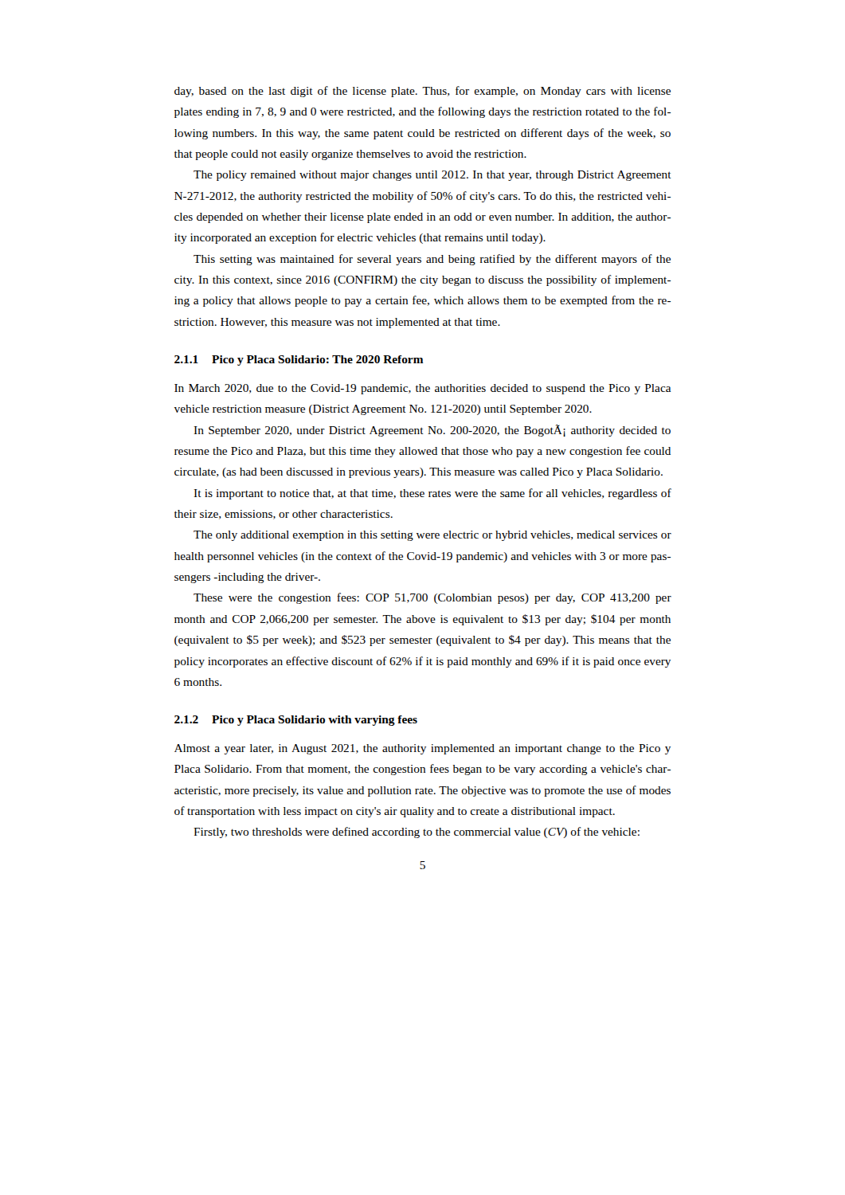day, based on the last digit of the license plate. Thus, for example, on Monday cars with license plates ending in 7, 8, 9 and 0 were restricted, and the following days the restriction rotated to the following numbers. In this way, the same patent could be restricted on different days of the week, so that people could not easily organize themselves to avoid the restriction.
The policy remained without major changes until 2012. In that year, through District Agreement N-271-2012, the authority restricted the mobility of 50% of city's cars. To do this, the restricted vehicles depended on whether their license plate ended in an odd or even number. In addition, the authority incorporated an exception for electric vehicles (that remains until today).
This setting was maintained for several years and being ratified by the different mayors of the city. In this context, since 2016 (CONFIRM) the city began to discuss the possibility of implementing a policy that allows people to pay a certain fee, which allows them to be exempted from the restriction. However, this measure was not implemented at that time.
2.1.1 Pico y Placa Solidario: The 2020 Reform
In March 2020, due to the Covid-19 pandemic, the authorities decided to suspend the Pico y Placa vehicle restriction measure (District Agreement No. 121-2020) until September 2020.
In September 2020, under District Agreement No. 200-2020, the BogotÃ¡ authority decided to resume the Pico and Plaza, but this time they allowed that those who pay a new congestion fee could circulate, (as had been discussed in previous years). This measure was called Pico y Placa Solidario.
It is important to notice that, at that time, these rates were the same for all vehicles, regardless of their size, emissions, or other characteristics.
The only additional exemption in this setting were electric or hybrid vehicles, medical services or health personnel vehicles (in the context of the Covid-19 pandemic) and vehicles with 3 or more passengers -including the driver-.
These were the congestion fees: COP 51,700 (Colombian pesos) per day, COP 413,200 per month and COP 2,066,200 per semester. The above is equivalent to $13 per day; $104 per month (equivalent to $5 per week); and $523 per semester (equivalent to $4 per day). This means that the policy incorporates an effective discount of 62% if it is paid monthly and 69% if it is paid once every 6 months.
2.1.2 Pico y Placa Solidario with varying fees
Almost a year later, in August 2021, the authority implemented an important change to the Pico y Placa Solidario. From that moment, the congestion fees began to be vary according a vehicle's characteristic, more precisely, its value and pollution rate. The objective was to promote the use of modes of transportation with less impact on city's air quality and to create a distributional impact.
Firstly, two thresholds were defined according to the commercial value (CV) of the vehicle:
5